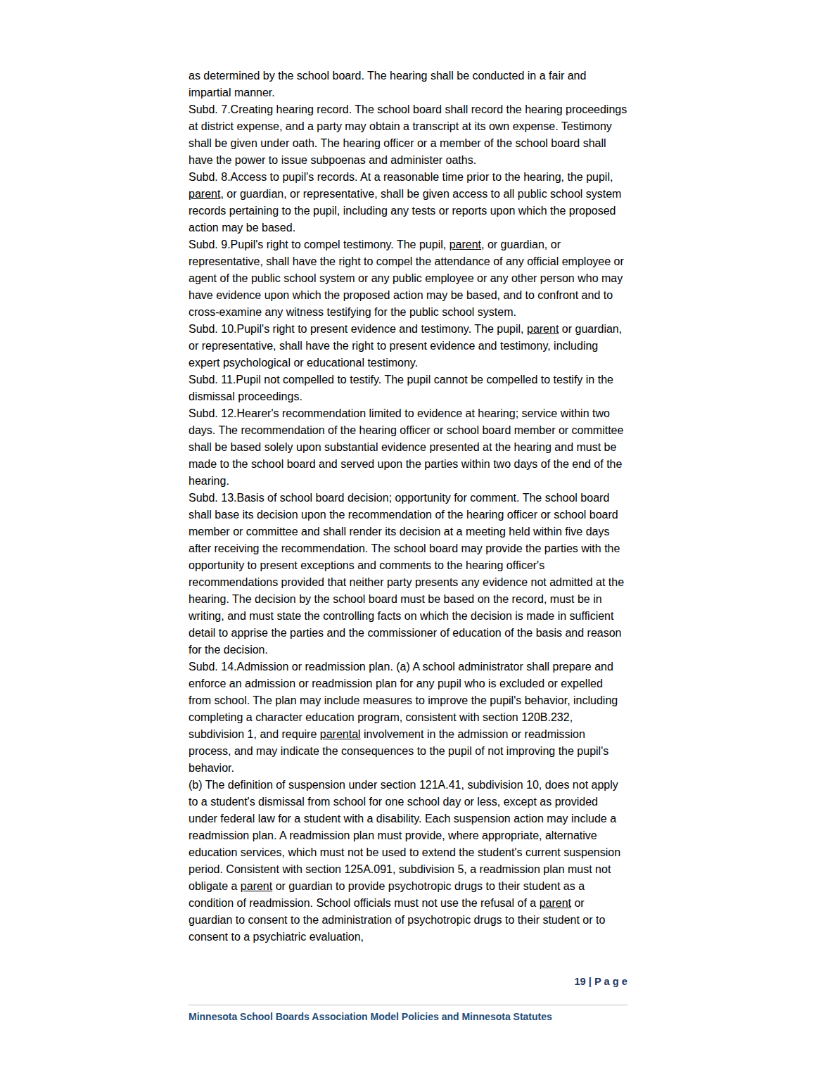as determined by the school board. The hearing shall be conducted in a fair and impartial manner.
Subd. 7.Creating hearing record. The school board shall record the hearing proceedings at district expense, and a party may obtain a transcript at its own expense. Testimony shall be given under oath. The hearing officer or a member of the school board shall have the power to issue subpoenas and administer oaths.
Subd. 8.Access to pupil's records. At a reasonable time prior to the hearing, the pupil, parent, or guardian, or representative, shall be given access to all public school system records pertaining to the pupil, including any tests or reports upon which the proposed action may be based.
Subd. 9.Pupil's right to compel testimony. The pupil, parent, or guardian, or representative, shall have the right to compel the attendance of any official employee or agent of the public school system or any public employee or any other person who may have evidence upon which the proposed action may be based, and to confront and to cross-examine any witness testifying for the public school system.
Subd. 10.Pupil's right to present evidence and testimony. The pupil, parent or guardian, or representative, shall have the right to present evidence and testimony, including expert psychological or educational testimony.
Subd. 11.Pupil not compelled to testify. The pupil cannot be compelled to testify in the dismissal proceedings.
Subd. 12.Hearer's recommendation limited to evidence at hearing; service within two days. The recommendation of the hearing officer or school board member or committee shall be based solely upon substantial evidence presented at the hearing and must be made to the school board and served upon the parties within two days of the end of the hearing.
Subd. 13.Basis of school board decision; opportunity for comment. The school board shall base its decision upon the recommendation of the hearing officer or school board member or committee and shall render its decision at a meeting held within five days after receiving the recommendation. The school board may provide the parties with the opportunity to present exceptions and comments to the hearing officer's recommendations provided that neither party presents any evidence not admitted at the hearing. The decision by the school board must be based on the record, must be in writing, and must state the controlling facts on which the decision is made in sufficient detail to apprise the parties and the commissioner of education of the basis and reason for the decision.
Subd. 14.Admission or readmission plan. (a) A school administrator shall prepare and enforce an admission or readmission plan for any pupil who is excluded or expelled from school. The plan may include measures to improve the pupil's behavior, including completing a character education program, consistent with section 120B.232, subdivision 1, and require parental involvement in the admission or readmission process, and may indicate the consequences to the pupil of not improving the pupil's behavior.
(b) The definition of suspension under section 121A.41, subdivision 10, does not apply to a student's dismissal from school for one school day or less, except as provided under federal law for a student with a disability. Each suspension action may include a readmission plan. A readmission plan must provide, where appropriate, alternative education services, which must not be used to extend the student's current suspension period. Consistent with section 125A.091, subdivision 5, a readmission plan must not obligate a parent or guardian to provide psychotropic drugs to their student as a condition of readmission. School officials must not use the refusal of a parent or guardian to consent to the administration of psychotropic drugs to their student or to consent to a psychiatric evaluation,
19 | P a g e
Minnesota School Boards Association Model Policies and Minnesota Statutes